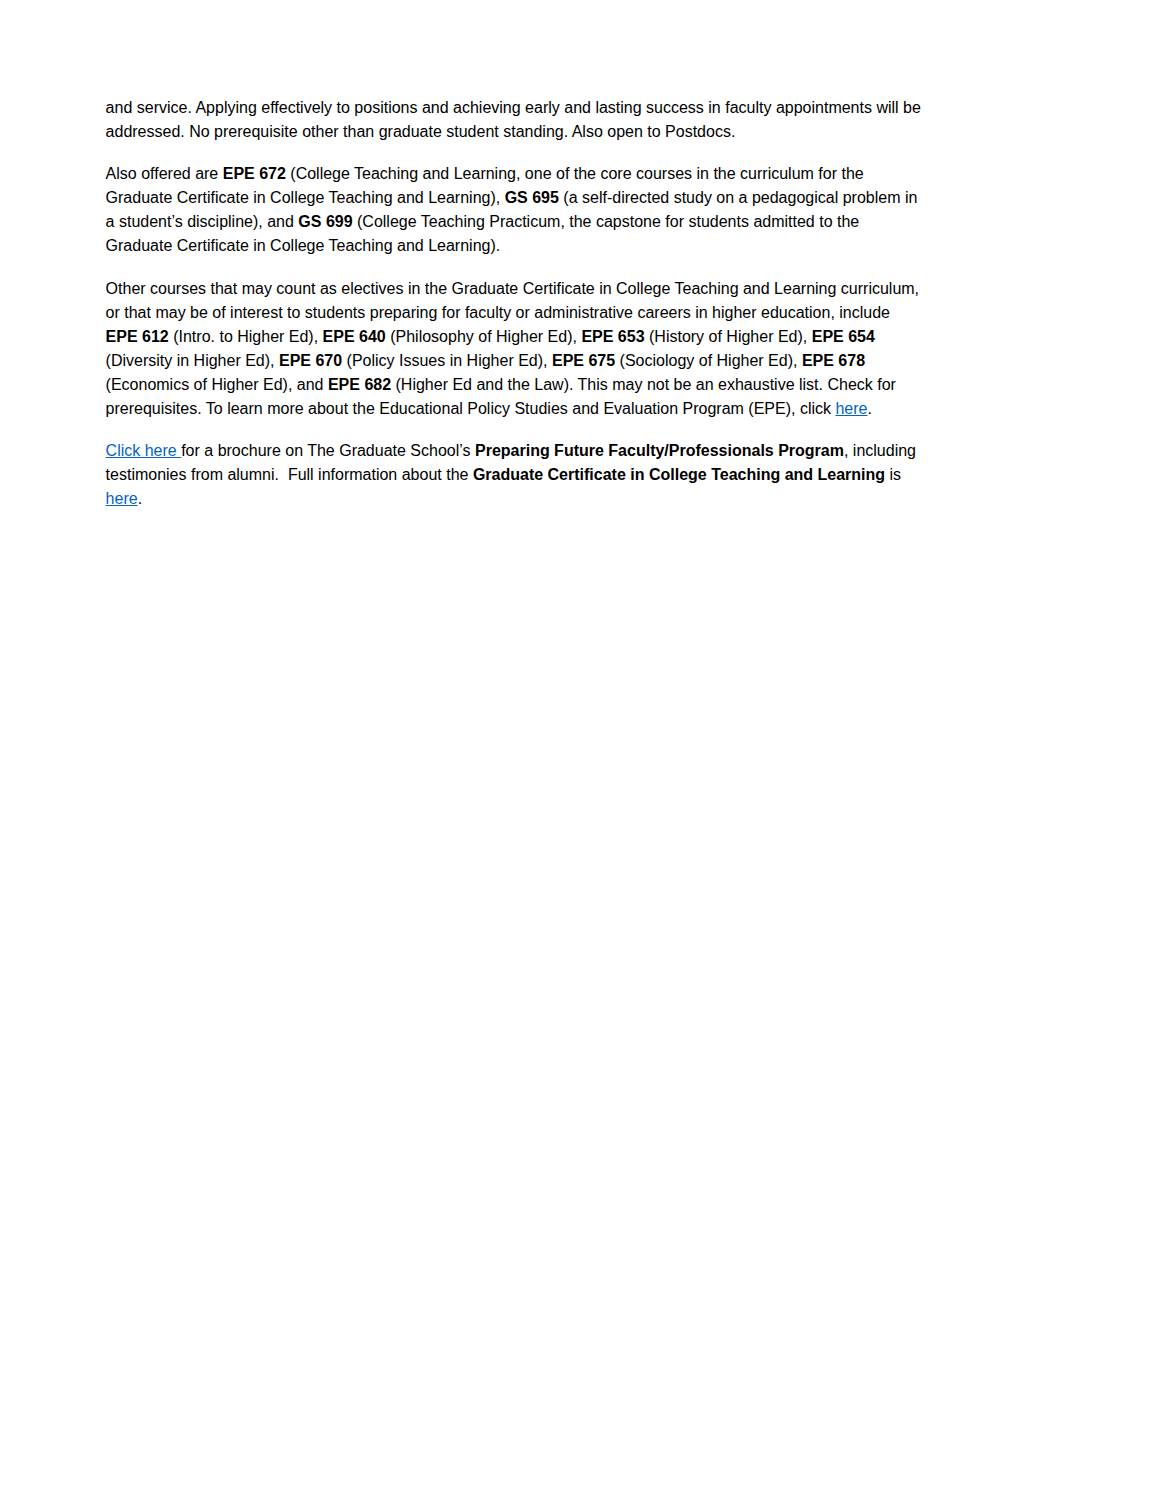and service. Applying effectively to positions and achieving early and lasting success in faculty appointments will be addressed. No prerequisite other than graduate student standing. Also open to Postdocs.
Also offered are EPE 672 (College Teaching and Learning, one of the core courses in the curriculum for the Graduate Certificate in College Teaching and Learning), GS 695 (a self-directed study on a pedagogical problem in a student’s discipline), and GS 699 (College Teaching Practicum, the capstone for students admitted to the Graduate Certificate in College Teaching and Learning).
Other courses that may count as electives in the Graduate Certificate in College Teaching and Learning curriculum, or that may be of interest to students preparing for faculty or administrative careers in higher education, include EPE 612 (Intro. to Higher Ed), EPE 640 (Philosophy of Higher Ed), EPE 653 (History of Higher Ed), EPE 654 (Diversity in Higher Ed), EPE 670 (Policy Issues in Higher Ed), EPE 675 (Sociology of Higher Ed), EPE 678 (Economics of Higher Ed), and EPE 682 (Higher Ed and the Law). This may not be an exhaustive list. Check for prerequisites. To learn more about the Educational Policy Studies and Evaluation Program (EPE), click here.
Click here for a brochure on The Graduate School’s Preparing Future Faculty/Professionals Program, including testimonies from alumni. Full information about the Graduate Certificate in College Teaching and Learning is here.